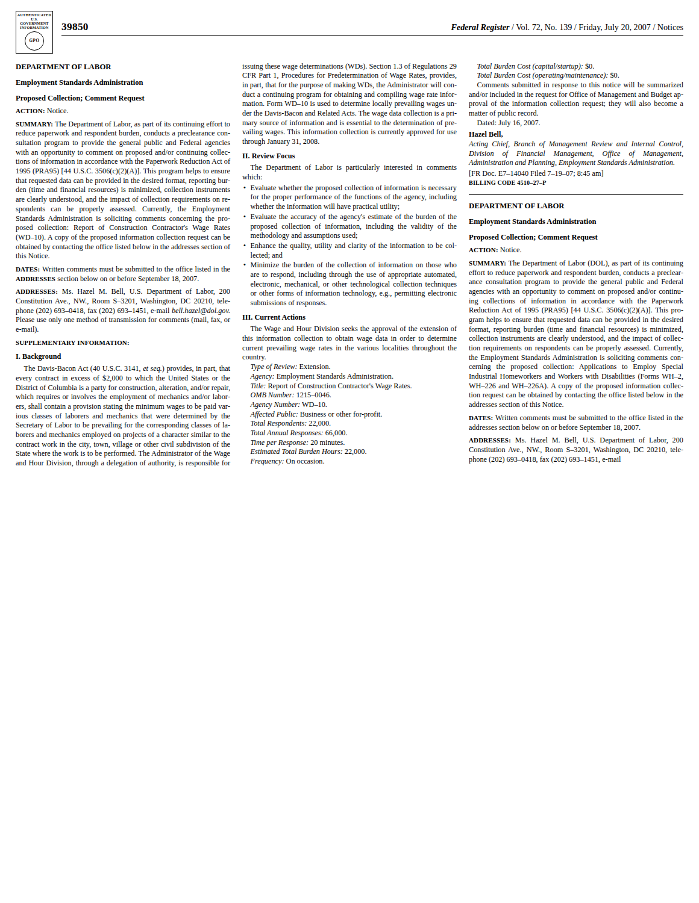AUTHENTICATED U.S. GOVERNMENT INFORMATION
39850 Federal Register / Vol. 72, No. 139 / Friday, July 20, 2007 / Notices
DEPARTMENT OF LABOR
Employment Standards Administration
Proposed Collection; Comment Request
ACTION: Notice.
SUMMARY: The Department of Labor, as part of its continuing effort to reduce paperwork and respondent burden, conducts a preclearance consultation program to provide the general public and Federal agencies with an opportunity to comment on proposed and/or continuing collections of information in accordance with the Paperwork Reduction Act of 1995 (PRA95) [44 U.S.C. 3506(c)(2)(A)]. This program helps to ensure that requested data can be provided in the desired format, reporting burden (time and financial resources) is minimized, collection instruments are clearly understood, and the impact of collection requirements on respondents can be properly assessed. Currently, the Employment Standards Administration is soliciting comments concerning the proposed collection: Report of Construction Contractor's Wage Rates (WD–10). A copy of the proposed information collection request can be obtained by contacting the office listed below in the addresses section of this Notice.
DATES: Written comments must be submitted to the office listed in the ADDRESSES section below on or before September 18, 2007.
ADDRESSES: Ms. Hazel M. Bell, U.S. Department of Labor, 200 Constitution Ave., NW., Room S–3201, Washington, DC 20210, telephone (202) 693–0418, fax (202) 693–1451, e-mail bell.hazel@dol.gov. Please use only one method of transmission for comments (mail, fax, or e-mail).
SUPPLEMENTARY INFORMATION:
I. Background
The Davis-Bacon Act (40 U.S.C. 3141, et seq.) provides, in part, that every contract in excess of $2,000 to which the United States or the District of Columbia is a party for construction, alteration, and/or repair, which requires or involves the employment of mechanics and/or laborers, shall contain a provision stating the minimum wages to be paid various classes of laborers and mechanics that were determined by the Secretary of Labor to be prevailing for the corresponding classes of laborers and mechanics employed on projects of a character similar to the contract work in the city, town, village or other civil subdivision of the State where the work is to be performed. The Administrator of the Wage and Hour Division, through a delegation of authority, is responsible for issuing these wage determinations (WDs). Section 1.3 of Regulations 29 CFR Part 1, Procedures for Predetermination of Wage Rates, provides, in part, that for the purpose of making WDs, the Administrator will conduct a continuing program for obtaining and compiling wage rate information. Form WD–10 is used to determine locally prevailing wages under the Davis-Bacon and Related Acts. The wage data collection is a primary source of information and is essential to the determination of prevailing wages. This information collection is currently approved for use through January 31, 2008.
II. Review Focus
The Department of Labor is particularly interested in comments which:
Evaluate whether the proposed collection of information is necessary for the proper performance of the functions of the agency, including whether the information will have practical utility;
Evaluate the accuracy of the agency's estimate of the burden of the proposed collection of information, including the validity of the methodology and assumptions used;
Enhance the quality, utility and clarity of the information to be collected; and
Minimize the burden of the collection of information on those who are to respond, including through the use of appropriate automated, electronic, mechanical, or other technological collection techniques or other forms of information technology, e.g., permitting electronic submissions of responses.
III. Current Actions
The Wage and Hour Division seeks the approval of the extension of this information collection to obtain wage data in order to determine current prevailing wage rates in the various localities throughout the country.
Type of Review: Extension.
Agency: Employment Standards Administration.
Title: Report of Construction Contractor's Wage Rates.
OMB Number: 1215–0046.
Agency Number: WD–10.
Affected Public: Business or other for-profit.
Total Respondents: 22,000.
Total Annual Responses: 66,000.
Time per Response: 20 minutes.
Estimated Total Burden Hours: 22,000.
Frequency: On occasion.
Total Burden Cost (capital/startup): $0.
Total Burden Cost (operating/maintenance): $0.
Comments submitted in response to this notice will be summarized and/or included in the request for Office of Management and Budget approval of the information collection request; they will also become a matter of public record.
Dated: July 16, 2007.
Hazel Bell,
Acting Chief, Branch of Management Review and Internal Control, Division of Financial Management, Office of Management, Administration and Planning, Employment Standards Administration.
[FR Doc. E7–14040 Filed 7–19–07; 8:45 am]
BILLING CODE 4510–27–P
DEPARTMENT OF LABOR
Employment Standards Administration
Proposed Collection; Comment Request
ACTION: Notice.
SUMMARY: The Department of Labor (DOL), as part of its continuing effort to reduce paperwork and respondent burden, conducts a preclearance consultation program to provide the general public and Federal agencies with an opportunity to comment on proposed and/or continuing collections of information in accordance with the Paperwork Reduction Act of 1995 (PRA95) [44 U.S.C. 3506(c)(2)(A)]. This program helps to ensure that requested data can be provided in the desired format, reporting burden (time and financial resources) is minimized, collection instruments are clearly understood, and the impact of collection requirements on respondents can be properly assessed. Currently, the Employment Standards Administration is soliciting comments concerning the proposed collection: Applications to Employ Special Industrial Homeworkers and Workers with Disabilities (Forms WH–2, WH–226 and WH–226A). A copy of the proposed information collection request can be obtained by contacting the office listed below in the addresses section of this Notice.
DATES: Written comments must be submitted to the office listed in the addresses section below on or before September 18, 2007.
ADDRESSES: Ms. Hazel M. Bell, U.S. Department of Labor, 200 Constitution Ave., NW., Room S–3201, Washington, DC 20210, telephone (202) 693–0418, fax (202) 693–1451, e-mail